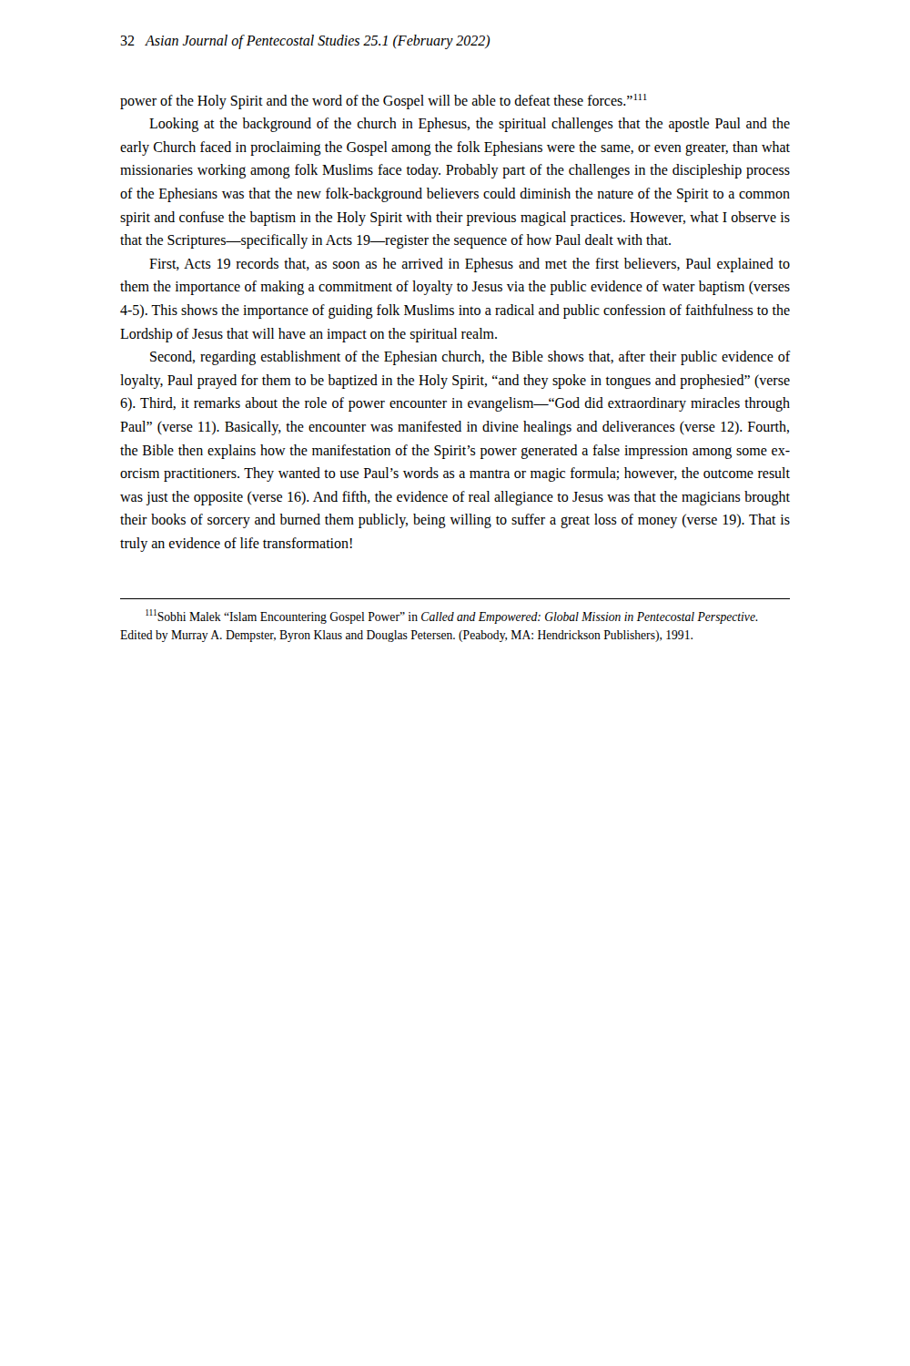32 Asian Journal of Pentecostal Studies 25.1 (February 2022)
power of the Holy Spirit and the word of the Gospel will be able to defeat these forces.”111
Looking at the background of the church in Ephesus, the spiritual challenges that the apostle Paul and the early Church faced in proclaiming the Gospel among the folk Ephesians were the same, or even greater, than what missionaries working among folk Muslims face today. Probably part of the challenges in the discipleship process of the Ephesians was that the new folk-background believers could diminish the nature of the Spirit to a common spirit and confuse the baptism in the Holy Spirit with their previous magical practices. However, what I observe is that the Scriptures—specifically in Acts 19—register the sequence of how Paul dealt with that.
First, Acts 19 records that, as soon as he arrived in Ephesus and met the first believers, Paul explained to them the importance of making a commitment of loyalty to Jesus via the public evidence of water baptism (verses 4-5). This shows the importance of guiding folk Muslims into a radical and public confession of faithfulness to the Lordship of Jesus that will have an impact on the spiritual realm.
Second, regarding establishment of the Ephesian church, the Bible shows that, after their public evidence of loyalty, Paul prayed for them to be baptized in the Holy Spirit, “and they spoke in tongues and prophesied” (verse 6). Third, it remarks about the role of power encounter in evangelism—“God did extraordinary miracles through Paul” (verse 11). Basically, the encounter was manifested in divine healings and deliverances (verse 12). Fourth, the Bible then explains how the manifestation of the Spirit’s power generated a false impression among some exorcism practitioners. They wanted to use Paul’s words as a mantra or magic formula; however, the outcome result was just the opposite (verse 16). And fifth, the evidence of real allegiance to Jesus was that the magicians brought their books of sorcery and burned them publicly, being willing to suffer a great loss of money (verse 19). That is truly an evidence of life transformation!
111Sobhi Malek “Islam Encountering Gospel Power” in Called and Empowered: Global Mission in Pentecostal Perspective. Edited by Murray A. Dempster, Byron Klaus and Douglas Petersen. (Peabody, MA: Hendrickson Publishers), 1991.